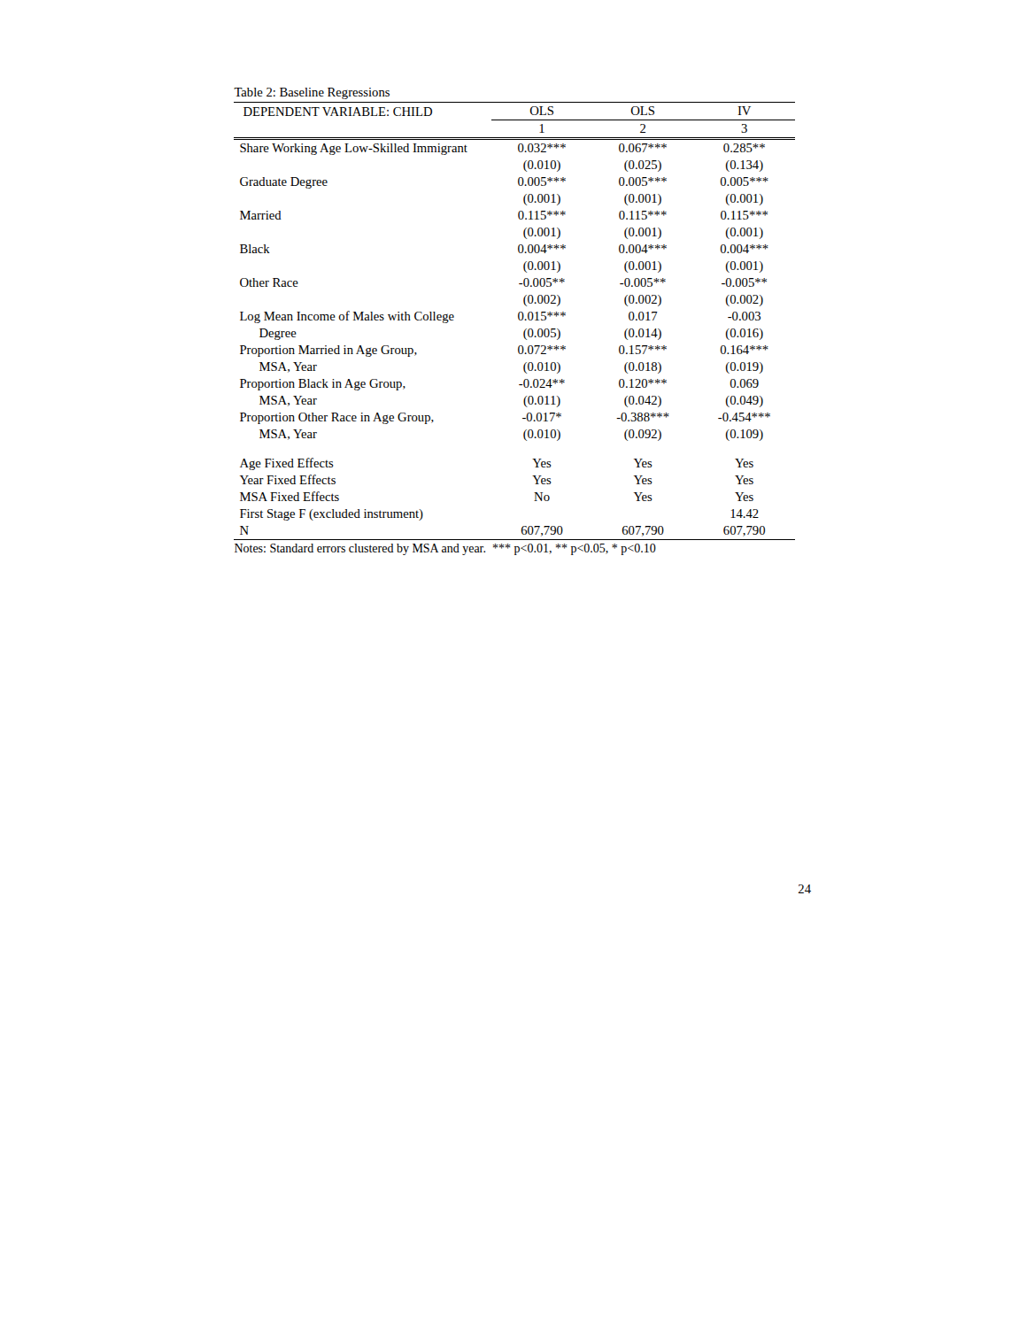Table 2: Baseline Regressions
| DEPENDENT VARIABLE: CHILD | OLS | OLS | IV |
| | 1 | 2 | 3 |
| Share Working Age Low-Skilled Immigrant | 0.032*** | 0.067*** | 0.285** |
| | (0.010) | (0.025) | (0.134) |
| Graduate Degree | 0.005*** | 0.005*** | 0.005*** |
| | (0.001) | (0.001) | (0.001) |
| Married | 0.115*** | 0.115*** | 0.115*** |
| | (0.001) | (0.001) | (0.001) |
| Black | 0.004*** | 0.004*** | 0.004*** |
| | (0.001) | (0.001) | (0.001) |
| Other Race | -0.005** | -0.005** | -0.005** |
| | (0.002) | (0.002) | (0.002) |
| Log Mean Income of Males with College | 0.015*** | 0.017 | -0.003 |
| Degree | (0.005) | (0.014) | (0.016) |
| Proportion Married in Age Group, | 0.072*** | 0.157*** | 0.164*** |
| MSA, Year | (0.010) | (0.018) | (0.019) |
| Proportion Black in Age Group, | -0.024** | 0.120*** | 0.069 |
| MSA, Year | (0.011) | (0.042) | (0.049) |
| Proportion Other Race in Age Group, | -0.017* | -0.388*** | -0.454*** |
| MSA, Year | (0.010) | (0.092) | (0.109) |
| Age Fixed Effects | Yes | Yes | Yes |
| Year Fixed Effects | Yes | Yes | Yes |
| MSA Fixed Effects | No | Yes | Yes |
| First Stage F (excluded instrument) | | | 14.42 |
| N | 607,790 | 607,790 | 607,790 |
Notes: Standard errors clustered by MSA and year. *** p<0.01, ** p<0.05, * p<0.10
24